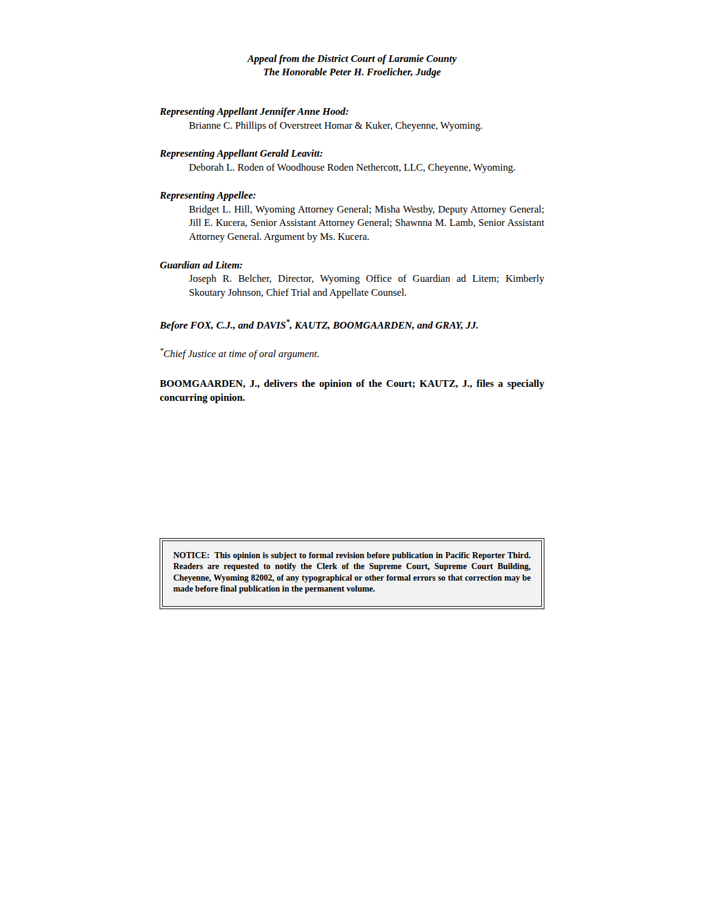Appeal from the District Court of Laramie County The Honorable Peter H. Froelicher, Judge
Representing Appellant Jennifer Anne Hood:
Brianne C. Phillips of Overstreet Homar & Kuker, Cheyenne, Wyoming.
Representing Appellant Gerald Leavitt:
Deborah L. Roden of Woodhouse Roden Nethercott, LLC, Cheyenne, Wyoming.
Representing Appellee:
Bridget L. Hill, Wyoming Attorney General; Misha Westby, Deputy Attorney General; Jill E. Kucera, Senior Assistant Attorney General; Shawnna M. Lamb, Senior Assistant Attorney General. Argument by Ms. Kucera.
Guardian ad Litem:
Joseph R. Belcher, Director, Wyoming Office of Guardian ad Litem; Kimberly Skoutary Johnson, Chief Trial and Appellate Counsel.
Before FOX, C.J., and DAVIS*, KAUTZ, BOOMGAARDEN, and GRAY, JJ.
*Chief Justice at time of oral argument.
BOOMGAARDEN, J., delivers the opinion of the Court; KAUTZ, J., files a specially concurring opinion.
NOTICE: This opinion is subject to formal revision before publication in Pacific Reporter Third. Readers are requested to notify the Clerk of the Supreme Court, Supreme Court Building, Cheyenne, Wyoming 82002, of any typographical or other formal errors so that correction may be made before final publication in the permanent volume.